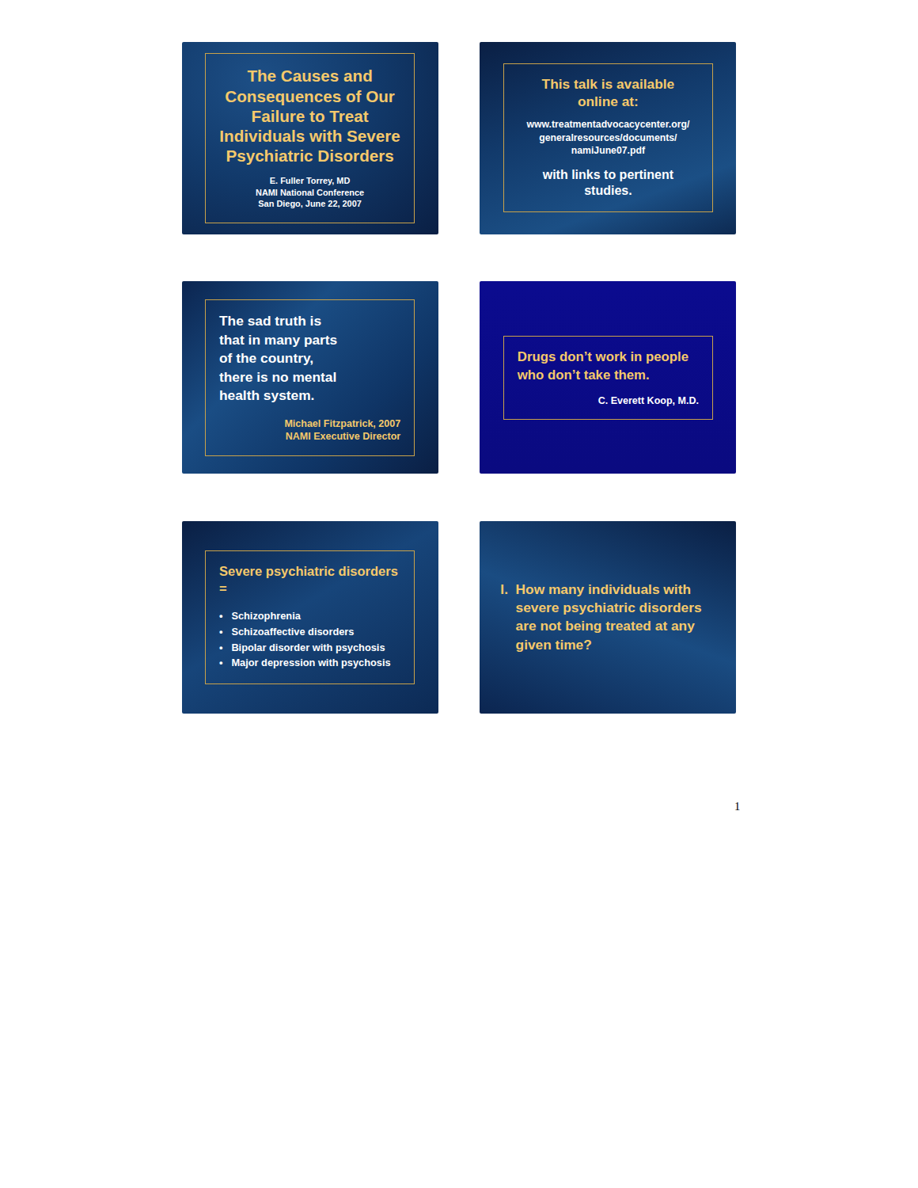The Causes and Consequences of Our Failure to Treat Individuals with Severe Psychiatric Disorders
E. Fuller Torrey, MD
NAMI National Conference
San Diego, June 22, 2007
This talk is available
online at:
www.treatmentadvocacycenter.org/
generalresources/documents/
namiJune07.pdf
with links to pertinent studies.
The sad truth is
that in many parts
of the country,
there is no mental
health system.
Michael Fitzpatrick, 2007
NAMI Executive Director
Drugs don’t work in people who don’t take them.
C. Everett Koop, M.D.
Severe psychiatric disorders =
Schizophrenia
Schizoaffective disorders
Bipolar disorder with psychosis
Major depression with psychosis
I. How many individuals with severe psychiatric disorders are not being treated at any given time?
1